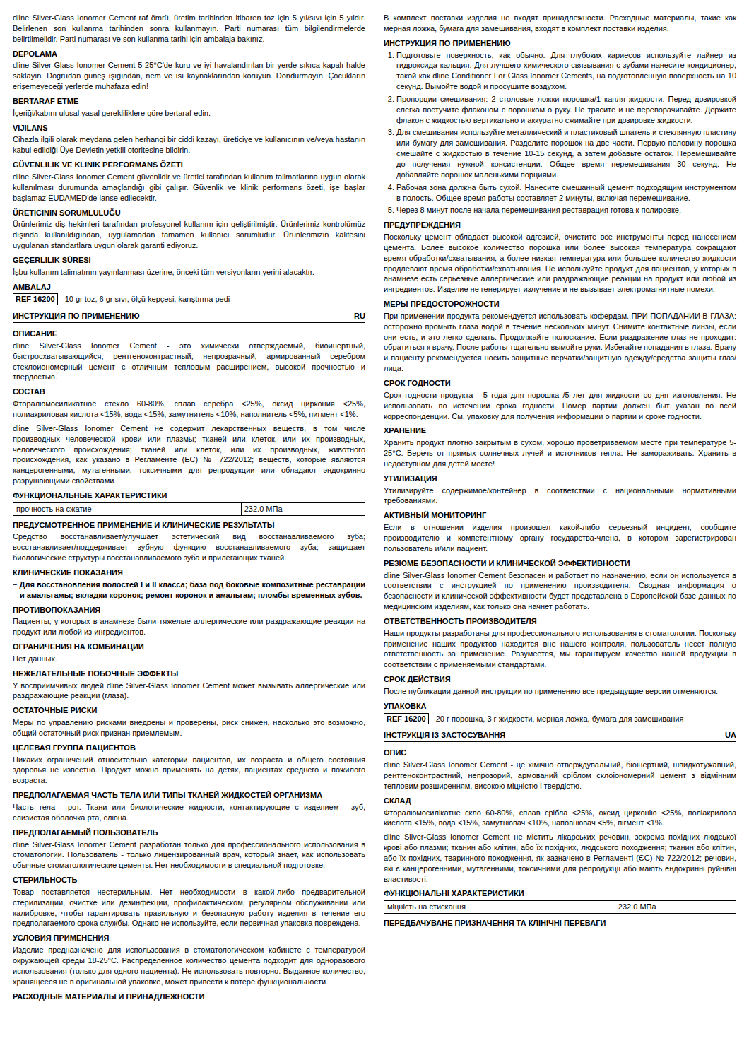dline Silver-Glass Ionomer Cement raf ömrü, üretim tarihinden itibaren toz için 5 yıl/sıvı için 5 yıldır. Belirlenen son kullanma tarihinden sonra kullanmayın. Parti numarası tüm bilgilendirmelerde belirtilmelidir. Parti numarası ve son kullanma tarihi için ambalaja bakınız.
DEPOLAMA
dline Silver-Glass Ionomer Cement 5-25°C'de kuru ve iyi havalandırılan bir yerde sıkıca kapalı halde saklayın. Doğrudan güneş ışığından, nem ve ısı kaynaklarından koruyun. Dondurmayın. Çocukların erişemeyeceği yerlerde muhafaza edin!
BERTARAF ETME
İçeriği/kabını ulusal yasal gerekliliklere göre bertaraf edin.
VIJILANS
Cihazla ilgili olarak meydana gelen herhangi bir ciddi kazayı, üreticiye ve kullanıcının ve/veya hastanın kabul edildiği Üye Devletin yetkili otoritesine bildirin.
GÜVENLILIK VE KLINIK PERFORMANS ÖZETI
dline Silver-Glass Ionomer Cement güvenlidir ve üretici tarafından kullanım talimatlarına uygun olarak kullanılması durumunda amaçlandığı gibi çalışır. Güvenlik ve klinik performans özeti, işe başlar başlamaz EUDAMED'de lanse edilecektir.
ÜRETICININ SORUMLULUĞU
Ürünlerimiz diş hekimleri tarafından profesyonel kullanım için geliştirilmiştir. Ürünlerimiz kontrolümüz dışında kullanıldığından, uygulamadan tamamen kullanıcı sorumludur. Ürünlerimizin kalitesini uygulanan standartlara uygun olarak garanti ediyoruz.
GEÇERLILIK SÜRESI
İşbu kullanım talimatının yayınlanması üzerine, önceki tüm versiyonların yerini alacaktır.
AMBALAJ
REF 16200 10 gr toz, 6 gr sıvı, ölçü kepçesi, karıştırma pedi
ИНСТРУКЦИЯ ПО ПРИМЕНЕНИЮ RU
ОПИСАНИЕ
dline Silver-Glass Ionomer Cement - это химически отверждаемый, биоинертный, быстросхватывающийся, рентгеноконтрастный, непрозрачный, армированный серебром стеклоиономерный цемент с отличным тепловым расширением, высокой прочностью и твердостью.
СОСТАВ
Фторалюмосиликатное стекло 60-80%, сплав серебра <25%, оксид циркония <25%, полиакриловая кислота <15%, вода <15%, замутнитель <10%, наполнитель <5%, пигмент <1%.
dline Silver-Glass Ionomer Cement не содержит лекарственных веществ, в том числе производных человеческой крови или плазмы; тканей или клеток, или их производных, человеческого происхождения; тканей или клеток, или их производных, животного происхождения, как указано в Регламенте (ЕС) № 722/2012; веществ, которые являются канцерогенными, мутагенными, токсичными для репродукции или обладают эндокринно разрушающими свойствами.
ФУНКЦИОНАЛЬНЫЕ ХАРАКТЕРИСТИКИ
| прочность на сжатие | 232.0 МПа |
ПРЕДУСМОТРЕННОЕ ПРИМЕНЕНИЕ И КЛИНИЧЕСКИЕ РЕЗУЛЬТАТЫ
Средство восстанавливает/улучшает эстетический вид восстанавливаемого зуба; восстанавливает/поддерживает зубную функцию восстанавливаемого зуба; защищает биологические структуры восстанавливаемого зуба и прилегающих тканей.
КЛИНИЧЕСКИЕ ПОКАЗАНИЯ
− Для восстановления полостей I и II класса; база под боковые композитные реставрации и амальгамы; вкладки коронок; ремонт коронок и амальгам; пломбы временных зубов.
ПРОТИВОПОКАЗАНИЯ
Пациенты, у которых в анамнезе были тяжелые аллергические или раздражающие реакции на продукт или любой из ингредиентов.
ОГРАНИЧЕНИЯ НА КОМБИНАЦИИ
Нет данных.
НЕЖЕЛАТЕЛЬНЫЕ ПОБОЧНЫЕ ЭФФЕКТЫ
У восприимчивых людей dline Silver-Glass Ionomer Cement может вызывать аллергические или раздражающие реакции (глаза).
ОСТАТОЧНЫЕ РИСКИ
Меры по управлению рисками внедрены и проверены, риск снижен, насколько это возможно, общий остаточный риск признан приемлемым.
ЦЕЛЕВАЯ ГРУППА ПАЦИЕНТОВ
Никаких ограничений относительно категории пациентов, их возраста и общего состояния здоровья не известно. Продукт можно применять на детях, пациентах среднего и пожилого возраста.
ПРЕДПОЛАГАЕМАЯ ЧАСТЬ ТЕЛА ИЛИ ТИПЫ ТКАНЕЙ ЖИДКОСТЕЙ ОРГАНИЗМА
Часть тела - рот. Ткани или биологические жидкости, контактирующие с изделием - зуб, слизистая оболочка рта, слюна.
ПРЕДПОЛАГАЕМЫЙ ПОЛЬЗОВАТЕЛЬ
dline Silver-Glass Ionomer Cement разработан только для профессионального использования в стоматологии. Пользователь - только лицензированный врач, который знает, как использовать обычные стоматологические цементы. Нет необходимости в специальной подготовке.
СТЕРИЛЬНОСТЬ
Товар поставляется нестерильным. Нет необходимости в какой-либо предварительной стерилизации, очистке или дезинфекции, профилактическом, регулярном обслуживании или калибровке, чтобы гарантировать правильную и безопасную работу изделия в течение его предполагаемого срока службы. Однако не используйте, если первичная упаковка повреждена.
УСЛОВИЯ ПРИМЕНЕНИЯ
Изделие предназначено для использования в стоматологическом кабинете с температурой окружающей среды 18-25°C. Распределенное количество цемента подходит для одноразового использования (только для одного пациента). Не использовать повторно. Выданное количество, хранящееся не в оригинальной упаковке, может привести к потере функциональности.
РАСХОДНЫЕ МАТЕРИАЛЫ И ПРИНАДЛЕЖНОСТИ
В комплект поставки изделия не входят принадлежности. Расходные материалы, такие как мерная ложка, бумага для замешивания, входят в комплект поставки изделия.
ИНСТРУКЦИЯ ПО ПРИМЕНЕНИЮ
Подготовьте поверхность, как обычно. Для глубоких кариесов используйте лайнер из гидроксида кальция. Для лучшего химического связывания с зубами нанесите кондиционер, такой как dline Conditioner For Glass Ionomer Cements, на подготовленную поверхность на 10 секунд. Вымойте водой и просушите воздухом.
Пропорции смешивания: 2 столовые ложки порошка/1 капля жидкости. Перед дозировкой слегка постучите флаконом с порошком о руку. Не трясите и не переворачивайте. Держите флакон с жидкостью вертикально и аккуратно сжимайте при дозировке жидкости.
Для смешивания используйте металлический и пластиковый шпатель и стеклянную пластину или бумагу для замешивания. Разделите порошок на две части. Первую половину порошка смешайте с жидкостью в течение 10-15 секунд, а затем добавьте остаток. Перемешивайте до получения нужной консистенции. Общее время перемешивания 30 секунд. Не добавляйте порошок маленькими порциями.
Рабочая зона должна быть сухой. Нанесите смешанный цемент подходящим инструментом в полость. Общее время работы составляет 2 минуты, включая перемешивание.
Через 8 минут после начала перемешивания реставрация готова к полировке.
ПРЕДУПРЕЖДЕНИЯ
Поскольку цемент обладает высокой адгезией, очистите все инструменты перед нанесением цемента. Более высокое количество порошка или более высокая температура сокращают время обработки/схватывания, а более низкая температура или большее количество жидкости продлевают время обработки/схватывания. Не используйте продукт для пациентов, у которых в анамнезе есть серьезные аллергические или раздражающие реакции на продукт или любой из ингредиентов. Изделие не генерирует излучение и не вызывает электромагнитные помехи.
МЕРЫ ПРЕДОСТОРОЖНОСТИ
При применении продукта рекомендуется использовать кофердам. ПРИ ПОПАДАНИИ В ГЛАЗА: осторожно промыть глаза водой в течение нескольких минут. Снимите контактные линзы, если они есть, и это легко сделать. Продолжайте полоскание. Если раздражение глаз не проходит: обратиться к врачу. После работы тщательно вымойте руки. Избегайте попадания в глаза. Врачу и пациенту рекомендуется носить защитные перчатки/защитную одежду/средства защиты глаз/лица.
СРОК ГОДНОСТИ
Срок годности продукта - 5 года для порошка /5 лет для жидкости со дня изготовления. Не использовать по истечении срока годности. Номер партии должен быт указан во всей корреспонденции. См. упаковку для получения информации о партии и сроке годности.
ХРАНЕНИЕ
Хранить продукт плотно закрытым в сухом, хорошо проветриваемом месте при температуре 5-25°C. Беречь от прямых солнечных лучей и источников тепла. Не замораживать. Хранить в недоступном для детей месте!
УТИЛИЗАЦИЯ
Утилизируйте содержимое/контейнер в соответствии с национальными нормативными требованиями.
АКТИВНЫЙ МОНИТОРИНГ
Если в отношении изделия произошел какой-либо серьезный инцидент, сообщите производителю и компетентному органу государства-члена, в котором зарегистрирован пользователь и/или пациент.
РЕЗЮМЕ БЕЗОПАСНОСТИ И КЛИНИЧЕСКОЙ ЭФФЕКТИВНОСТИ
dline Silver-Glass Ionomer Cement безопасен и работает по назначению, если он используется в соответствии с инструкцией по применению производителя. Сводная информация о безопасности и клинической эффективности будет представлена в Европейской базе данных по медицинским изделиям, как только она начнет работать.
ОТВЕТСТВЕННОСТЬ ПРОИЗВОДИТЕЛЯ
Наши продукты разработаны для профессионального использования в стоматологии. Поскольку применение наших продуктов находится вне нашего контроля, пользователь несет полную ответственность за применение. Разумеется, мы гарантируем качество нашей продукции в соответствии с применяемыми стандартами.
СРОК ДЕЙСТВИЯ
После публикации данной инструкции по применению все предыдущие версии отменяются.
УПАКОВКА
REF 16200 20 г порошка, 3 г жидкости, мерная ложка, бумага для замешивания
ІНСТРУКЦІЯ ІЗ ЗАСТОСУВАННЯ UA
ОПИС
dline Silver-Glass Ionomer Cement - це хімічно отверждувальний, біоінертний, швидкотужавний, рентгеноконтрастний, непрозорий, армований сріблом склоіономерний цемент з відмінним тепловим розширенням, високою міцністю і твердістю.
СКЛАД
Фторалюмосилікатне скло 60-80%, сплав срібла <25%, оксид цирконію <25%, поліакрилова кислота <15%, вода <15%, замутнювач <10%, наповнювач <5%, пігмент <1%.
dline Silver-Glass Ionomer Cement не містить лікарських речовин, зокрема похідних людської крові або плазми; тканин або клітин, або їх похідних, людського походження; тканин або клітин, або їх похідних, тваринного походження, як зазначено в Регламенті (ЄС) № 722/2012; речовин, які є канцерогенними, мутагенними, токсичними для репродукції або мають ендокринні руйнівні властивості.
ФУНКЦІОНАЛЬНІ ХАРАКТЕРИСТИКИ
| міцність на стискання | 232.0 МПа |
ПЕРЕДБАЧУВАНЕ ПРИЗНАЧЕННЯ ТА КЛІНІЧНІ ПЕРЕВАГИ